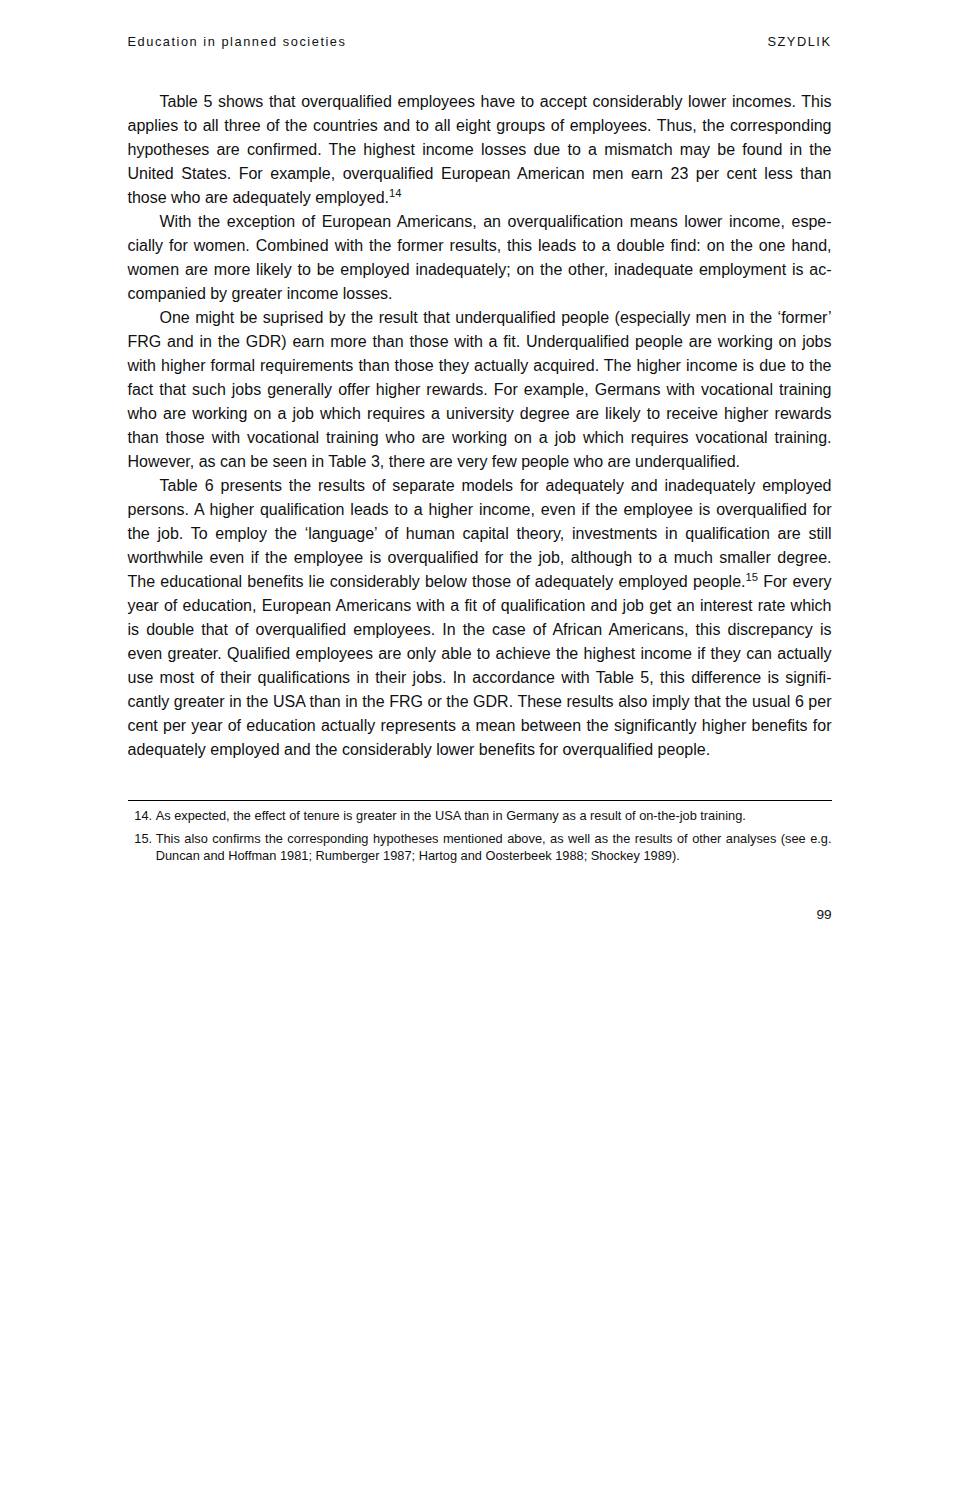Education in planned societies Szydlik
Table 5 shows that overqualified employees have to accept considerably lower incomes. This applies to all three of the countries and to all eight groups of employees. Thus, the corresponding hypotheses are confirmed. The highest income losses due to a mismatch may be found in the United States. For example, overqualified European American men earn 23 per cent less than those who are adequately employed.14
With the exception of European Americans, an overqualification means lower income, especially for women. Combined with the former results, this leads to a double find: on the one hand, women are more likely to be employed inadequately; on the other, inadequate employment is accompanied by greater income losses.
One might be suprised by the result that underqualified people (especially men in the ‘former’ FRG and in the GDR) earn more than those with a fit. Underqualified people are working on jobs with higher formal requirements than those they actually acquired. The higher income is due to the fact that such jobs generally offer higher rewards. For example, Germans with vocational training who are working on a job which requires a university degree are likely to receive higher rewards than those with vocational training who are working on a job which requires vocational training. However, as can be seen in Table 3, there are very few people who are underqualified.
Table 6 presents the results of separate models for adequately and inadequately employed persons. A higher qualification leads to a higher income, even if the employee is overqualified for the job. To employ the ‘language’ of human capital theory, investments in qualification are still worthwhile even if the employee is overqualified for the job, although to a much smaller degree. The educational benefits lie considerably below those of adequately employed people.15 For every year of education, European Americans with a fit of qualification and job get an interest rate which is double that of overqualified employees. In the case of African Americans, this discrepancy is even greater. Qualified employees are only able to achieve the highest income if they can actually use most of their qualifications in their jobs. In accordance with Table 5, this difference is significantly greater in the USA than in the FRG or the GDR. These results also imply that the usual 6 per cent per year of education actually represents a mean between the significantly higher benefits for adequately employed and the considerably lower benefits for overqualified people.
As expected, the effect of tenure is greater in the USA than in Germany as a result of on-the-job training.
This also confirms the corresponding hypotheses mentioned above, as well as the results of other analyses (see e.g. Duncan and Hoffman 1981; Rumberger 1987; Hartog and Oosterbeek 1988; Shockey 1989).
99